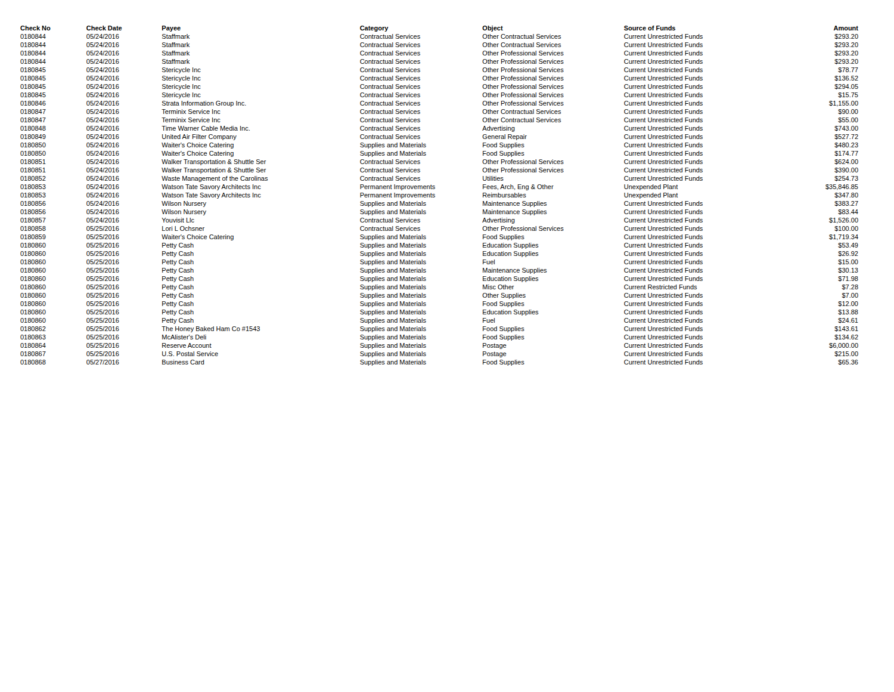| Check No | Check Date | Payee | Category | Object | Source of Funds | Amount |
| --- | --- | --- | --- | --- | --- | --- |
| 0180844 | 05/24/2016 | Staffmark | Contractual Services | Other Contractual Services | Current Unrestricted Funds | $293.20 |
| 0180844 | 05/24/2016 | Staffmark | Contractual Services | Other Contractual Services | Current Unrestricted Funds | $293.20 |
| 0180844 | 05/24/2016 | Staffmark | Contractual Services | Other Professional Services | Current Unrestricted Funds | $293.20 |
| 0180844 | 05/24/2016 | Staffmark | Contractual Services | Other Professional Services | Current Unrestricted Funds | $293.20 |
| 0180845 | 05/24/2016 | Stericycle Inc | Contractual Services | Other Professional Services | Current Unrestricted Funds | $78.77 |
| 0180845 | 05/24/2016 | Stericycle Inc | Contractual Services | Other Professional Services | Current Unrestricted Funds | $136.52 |
| 0180845 | 05/24/2016 | Stericycle Inc | Contractual Services | Other Professional Services | Current Unrestricted Funds | $294.05 |
| 0180845 | 05/24/2016 | Stericycle Inc | Contractual Services | Other Professional Services | Current Unrestricted Funds | $15.75 |
| 0180846 | 05/24/2016 | Strata Information Group Inc. | Contractual Services | Other Professional Services | Current Unrestricted Funds | $1,155.00 |
| 0180847 | 05/24/2016 | Terminix Service Inc | Contractual Services | Other Contractual Services | Current Unrestricted Funds | $90.00 |
| 0180847 | 05/24/2016 | Terminix Service Inc | Contractual Services | Other Contractual Services | Current Unrestricted Funds | $55.00 |
| 0180848 | 05/24/2016 | Time Warner Cable Media Inc. | Contractual Services | Advertising | Current Unrestricted Funds | $743.00 |
| 0180849 | 05/24/2016 | United Air Filter Company | Contractual Services | General Repair | Current Unrestricted Funds | $527.72 |
| 0180850 | 05/24/2016 | Waiter's Choice Catering | Supplies and Materials | Food Supplies | Current Unrestricted Funds | $480.23 |
| 0180850 | 05/24/2016 | Waiter's Choice Catering | Supplies and Materials | Food Supplies | Current Unrestricted Funds | $174.77 |
| 0180851 | 05/24/2016 | Walker Transportation & Shuttle Ser | Contractual Services | Other Professional Services | Current Unrestricted Funds | $624.00 |
| 0180851 | 05/24/2016 | Walker Transportation & Shuttle Ser | Contractual Services | Other Professional Services | Current Unrestricted Funds | $390.00 |
| 0180852 | 05/24/2016 | Waste Management of the Carolinas | Contractual Services | Utilities | Current Unrestricted Funds | $254.73 |
| 0180853 | 05/24/2016 | Watson Tate Savory Architects Inc | Permanent Improvements | Fees, Arch, Eng & Other | Unexpended Plant | $35,846.85 |
| 0180853 | 05/24/2016 | Watson Tate Savory Architects Inc | Permanent Improvements | Reimbursables | Unexpended Plant | $347.80 |
| 0180856 | 05/24/2016 | Wilson Nursery | Supplies and Materials | Maintenance Supplies | Current Unrestricted Funds | $383.27 |
| 0180856 | 05/24/2016 | Wilson Nursery | Supplies and Materials | Maintenance Supplies | Current Unrestricted Funds | $83.44 |
| 0180857 | 05/24/2016 | Youvisit Llc | Contractual Services | Advertising | Current Unrestricted Funds | $1,526.00 |
| 0180858 | 05/25/2016 | Lori L Ochsner | Contractual Services | Other Professional Services | Current Unrestricted Funds | $100.00 |
| 0180859 | 05/25/2016 | Waiter's Choice Catering | Supplies and Materials | Food Supplies | Current Unrestricted Funds | $1,719.34 |
| 0180860 | 05/25/2016 | Petty Cash | Supplies and Materials | Education Supplies | Current Unrestricted Funds | $53.49 |
| 0180860 | 05/25/2016 | Petty Cash | Supplies and Materials | Education Supplies | Current Unrestricted Funds | $26.92 |
| 0180860 | 05/25/2016 | Petty Cash | Supplies and Materials | Fuel | Current Unrestricted Funds | $15.00 |
| 0180860 | 05/25/2016 | Petty Cash | Supplies and Materials | Maintenance Supplies | Current Unrestricted Funds | $30.13 |
| 0180860 | 05/25/2016 | Petty Cash | Supplies and Materials | Education Supplies | Current Unrestricted Funds | $71.98 |
| 0180860 | 05/25/2016 | Petty Cash | Supplies and Materials | Misc Other | Current Restricted Funds | $7.28 |
| 0180860 | 05/25/2016 | Petty Cash | Supplies and Materials | Other Supplies | Current Unrestricted Funds | $7.00 |
| 0180860 | 05/25/2016 | Petty Cash | Supplies and Materials | Food Supplies | Current Unrestricted Funds | $12.00 |
| 0180860 | 05/25/2016 | Petty Cash | Supplies and Materials | Education Supplies | Current Unrestricted Funds | $13.88 |
| 0180860 | 05/25/2016 | Petty Cash | Supplies and Materials | Fuel | Current Unrestricted Funds | $24.61 |
| 0180862 | 05/25/2016 | The Honey Baked Ham Co #1543 | Supplies and Materials | Food Supplies | Current Unrestricted Funds | $143.61 |
| 0180863 | 05/25/2016 | McAlister's Deli | Supplies and Materials | Food Supplies | Current Unrestricted Funds | $134.62 |
| 0180864 | 05/25/2016 | Reserve Account | Supplies and Materials | Postage | Current Unrestricted Funds | $6,000.00 |
| 0180867 | 05/25/2016 | U.S. Postal Service | Supplies and Materials | Postage | Current Unrestricted Funds | $215.00 |
| 0180868 | 05/27/2016 | Business Card | Supplies and Materials | Food Supplies | Current Unrestricted Funds | $65.36 |